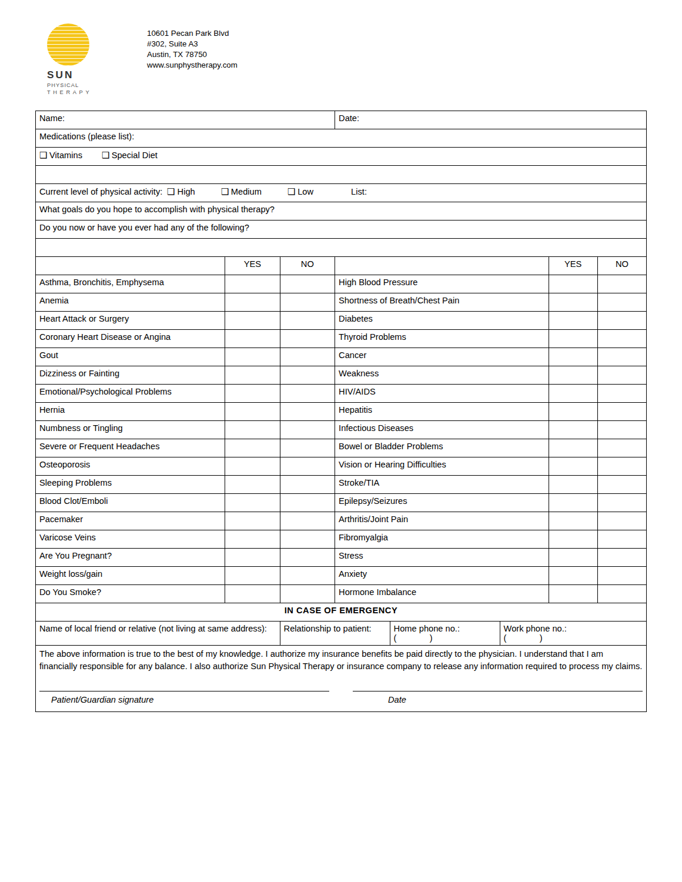SUN PHYSICAL
T H E R A P Y
10601 Pecan Park Blvd
#302, Suite A3
Austin, TX 78750
www.sunphystherapy.com
| Name: | Date: |
| Medications (please list): |
| ❑ Vitamins ❑ Special Diet |
| Current level of physical activity: ❑ High ❑ Medium ❑ Low List: |
| What goals do you hope to accomplish with physical therapy? |
| Do you now or have you ever had any of the following? |
| | YES | NO | | YES | NO |
| Asthma, Bronchitis, Emphysema | | | High Blood Pressure | | |
| Anemia | | | Shortness of Breath/Chest Pain | | |
| Heart Attack or Surgery | | | Diabetes | | |
| Coronary Heart Disease or Angina | | | Thyroid Problems | | |
| Gout | | | Cancer | | |
| Dizziness or Fainting | | | Weakness | | |
| Emotional/Psychological Problems | | | HIV/AIDS | | |
| Hernia | | | Hepatitis | | |
| Numbness or Tingling | | | Infectious Diseases | | |
| Severe or Frequent Headaches | | | Bowel or Bladder Problems | | |
| Osteoporosis | | | Vision or Hearing Difficulties | | |
| Sleeping Problems | | | Stroke/TIA | | |
| Blood Clot/Emboli | | | Epilepsy/Seizures | | |
| Pacemaker | | | Arthritis/Joint Pain | | |
| Varicose Veins | | | Fibromyalgia | | |
| Are You Pregnant? | | | Stress | | |
| Weight loss/gain | | | Anxiety | | |
| Do You Smoke? | | | Hormone Imbalance | | |
| IN CASE OF EMERGENCY |
| Name of local friend or relative (not living at same address): | Relationship to patient: | Home phone no.: ( ) | Work phone no.: ( ) |
| The above information is true to the best of my knowledge. I authorize my insurance benefits be paid directly to the physician. I understand that I am financially responsible for any balance. I also authorize Sun Physical Therapy or insurance company to release any information required to process my claims. Patient/Guardian signature Date |